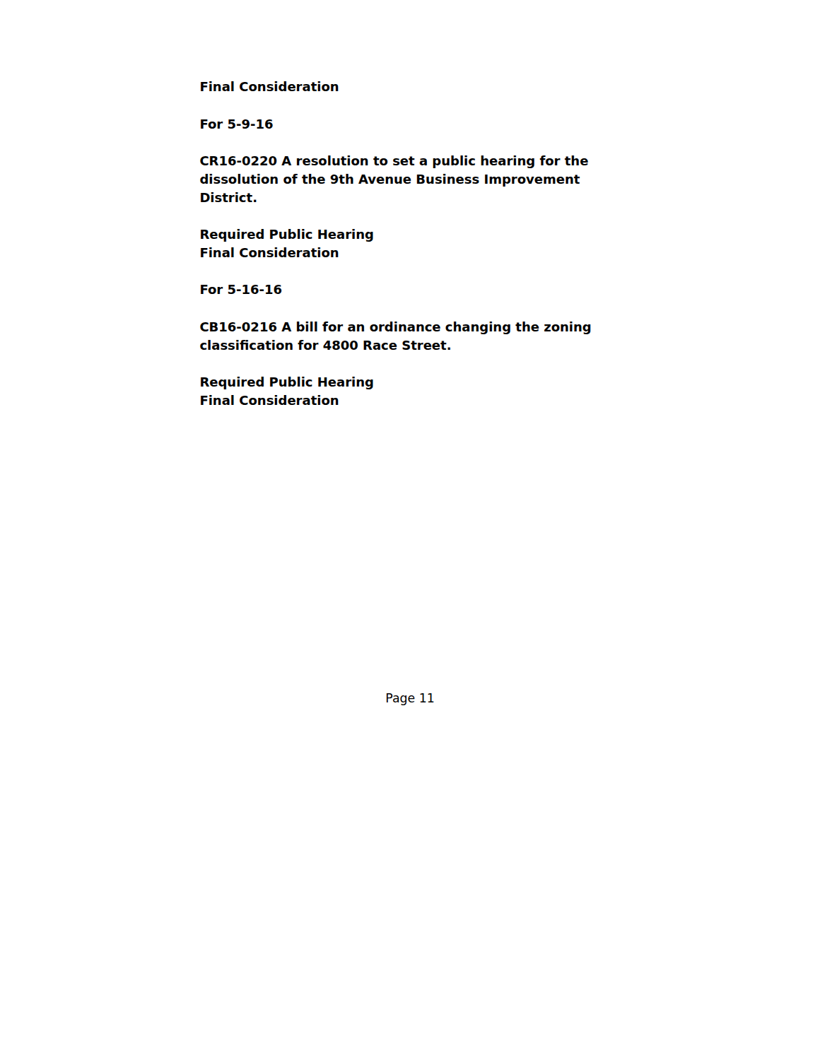Final Consideration
For 5-9-16
CR16-0220 A resolution to set a public hearing for the dissolution of the 9th Avenue Business Improvement District.
Required Public Hearing
Final Consideration
For 5-16-16
CB16-0216 A bill for an ordinance changing the zoning classification for 4800 Race Street.
Required Public Hearing
Final Consideration
Page 11